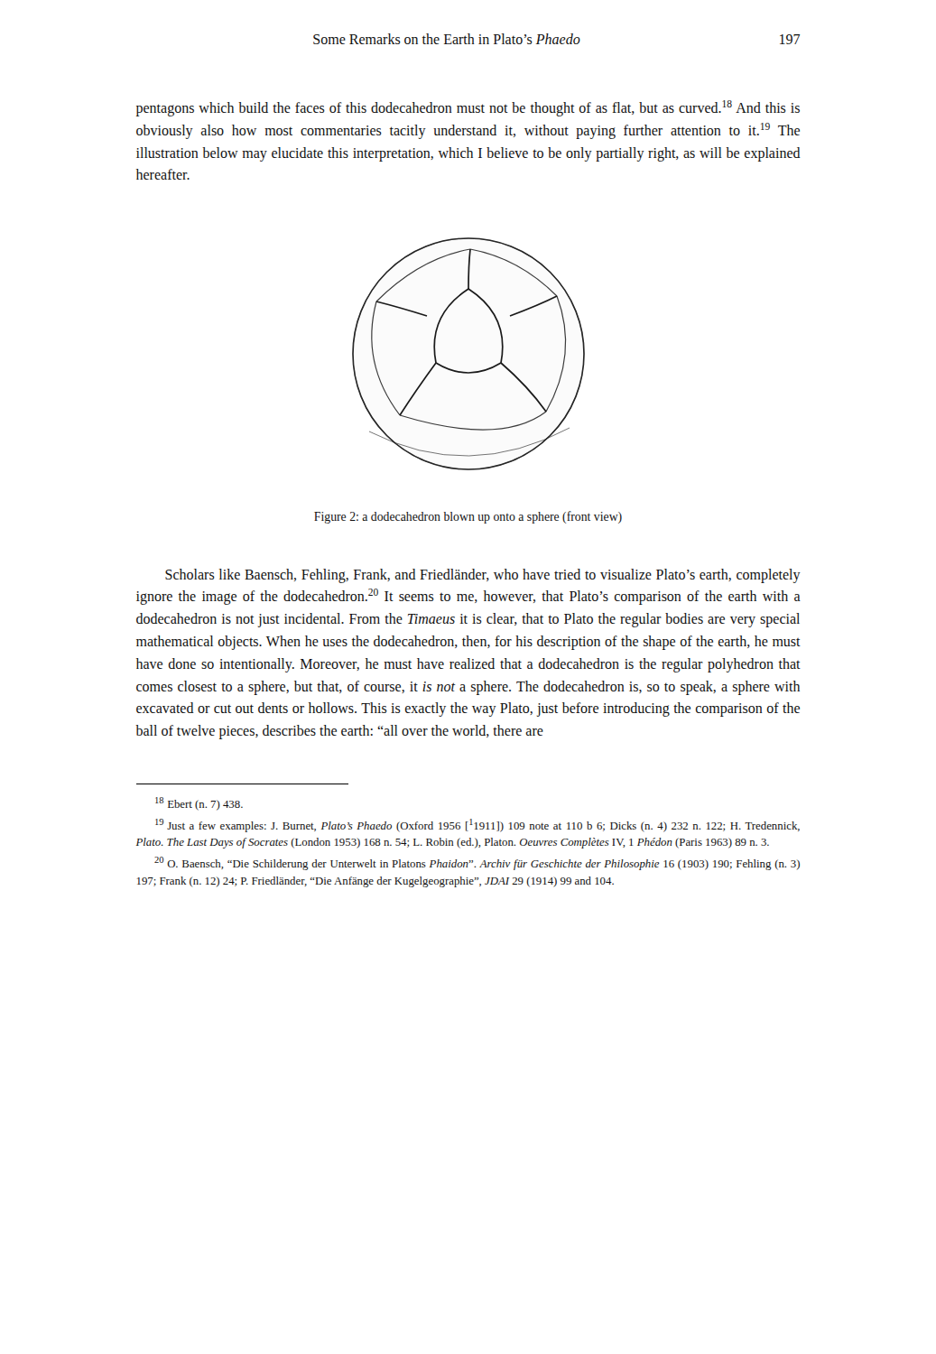Some Remarks on the Earth in Plato’s Phaedo 197
pentagons which build the faces of this dodecahedron must not be thought of as flat, but as curved.18 And this is obviously also how most commentaries tacitly understand it, without paying further attention to it.19 The illustration below may elucidate this interpretation, which I believe to be only partially right, as will be explained hereafter.
Figure 2: a dodecahedron blown up onto a sphere (front view)
Scholars like Baensch, Fehling, Frank, and Friedländer, who have tried to visualize Plato’s earth, completely ignore the image of the dodecahedron.20 It seems to me, however, that Plato’s comparison of the earth with a dodecahedron is not just incidental. From the Timaeus it is clear, that to Plato the regular bodies are very special mathematical objects. When he uses the dodecahedron, then, for his description of the shape of the earth, he must have done so intentionally. Moreover, he must have realized that a dodecahedron is the regular polyhedron that comes closest to a sphere, but that, of course, it is not a sphere. The dodecahedron is, so to speak, a sphere with excavated or cut out dents or hollows. This is exactly the way Plato, just before introducing the comparison of the ball of twelve pieces, describes the earth: “all over the world, there are
18 Ebert (n. 7) 438.
19 Just a few examples: J. Burnet, Plato’s Phaedo (Oxford 1956 [11911]) 109 note at 110 b 6; Dicks (n. 4) 232 n. 122; H. Tredennick, Plato. The Last Days of Socrates (London 1953) 168 n. 54; L. Robin (ed.), Platon. Oeuvres Complètes IV, 1 Phédon (Paris 1963) 89 n. 3.
20 O. Baensch, “Die Schilderung der Unterwelt in Platons Phaidon”. Archiv für Geschichte der Philosophie 16 (1903) 190; Fehling (n. 3) 197; Frank (n. 12) 24; P. Friedländer, “Die Anfänge der Kugelgeographie”, JDAI 29 (1914) 99 and 104.